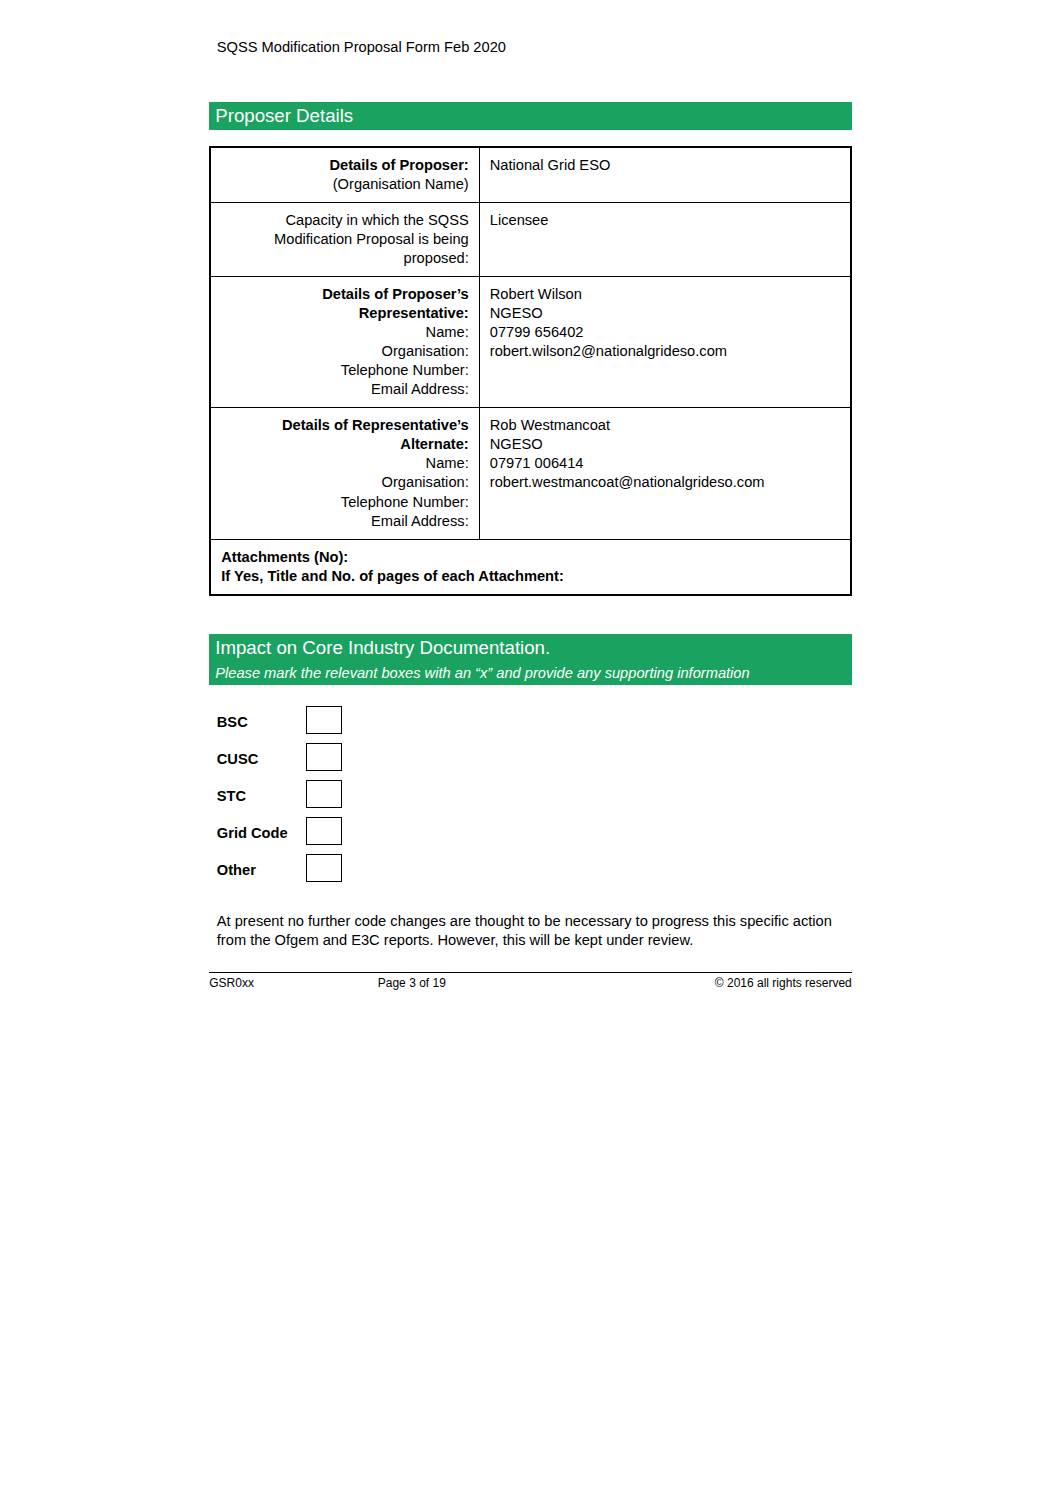SQSS Modification Proposal Form Feb 2020
Proposer Details
| Details of Proposer: (Organisation Name) | National Grid ESO |
| Capacity in which the SQSS Modification Proposal is being proposed: | Licensee |
| Details of Proposer’s Representative: Name: Organisation: Telephone Number: Email Address: | Robert Wilson NGESO 07799 656402 robert.wilson2@nationalgrideso.com |
| Details of Representative’s Alternate: Name: Organisation: Telephone Number: Email Address: | Rob Westmancoat NGESO 07971 006414 robert.westmancoat@nationalgrideso.com |
| Attachments (No): If Yes, Title and No. of pages of each Attachment: |
Impact on Core Industry Documentation.
Please mark the relevant boxes with an “x” and provide any supporting information
| BSC | |
| CUSC | |
| STC | |
| Grid Code | |
| Other | |
At present no further code changes are thought to be necessary to progress this specific action from the Ofgem and E3C reports. However, this will be kept under review.
| GSR0xx | Page 3 of 19 | © 2016 all rights reserved |